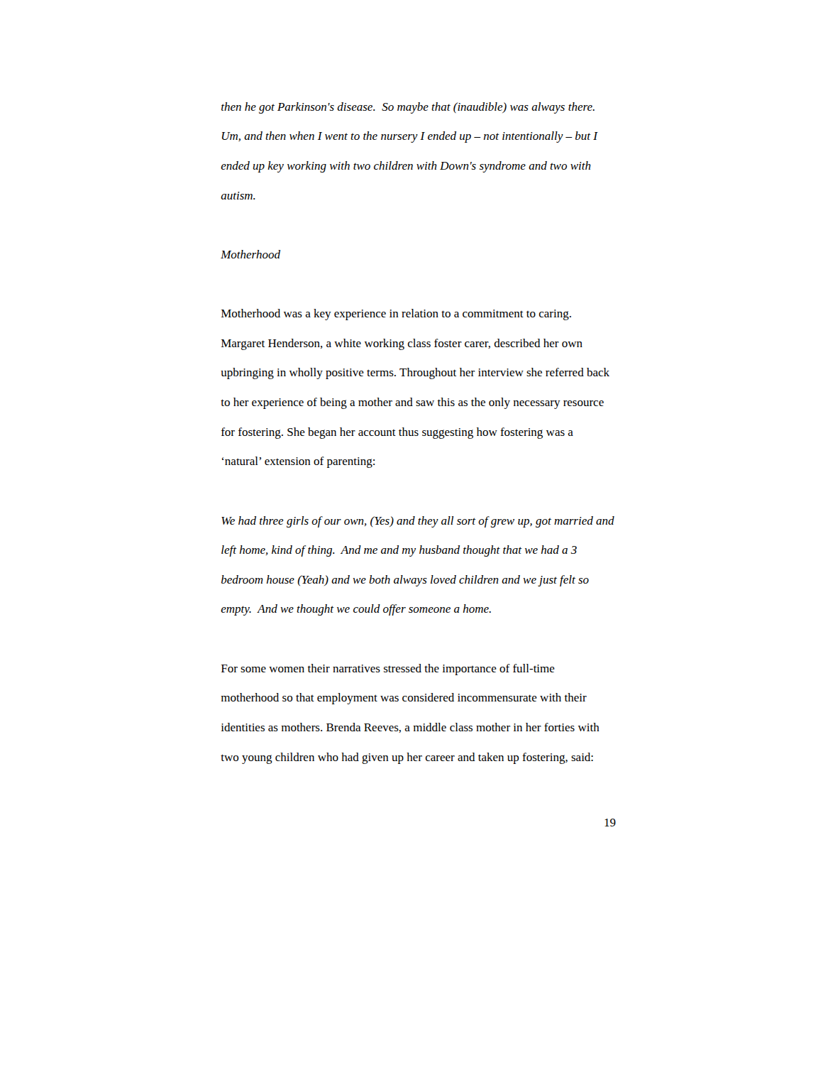then he got Parkinson's disease. So maybe that (inaudible) was always there. Um, and then when I went to the nursery I ended up – not intentionally – but I ended up key working with two children with Down's syndrome and two with autism.
Motherhood
Motherhood was a key experience in relation to a commitment to caring. Margaret Henderson, a white working class foster carer, described her own upbringing in wholly positive terms. Throughout her interview she referred back to her experience of being a mother and saw this as the only necessary resource for fostering. She began her account thus suggesting how fostering was a ‘natural’ extension of parenting:
We had three girls of our own, (Yes) and they all sort of grew up, got married and left home, kind of thing. And me and my husband thought that we had a 3 bedroom house (Yeah) and we both always loved children and we just felt so empty. And we thought we could offer someone a home.
For some women their narratives stressed the importance of full-time motherhood so that employment was considered incommensurate with their identities as mothers. Brenda Reeves, a middle class mother in her forties with two young children who had given up her career and taken up fostering, said:
19